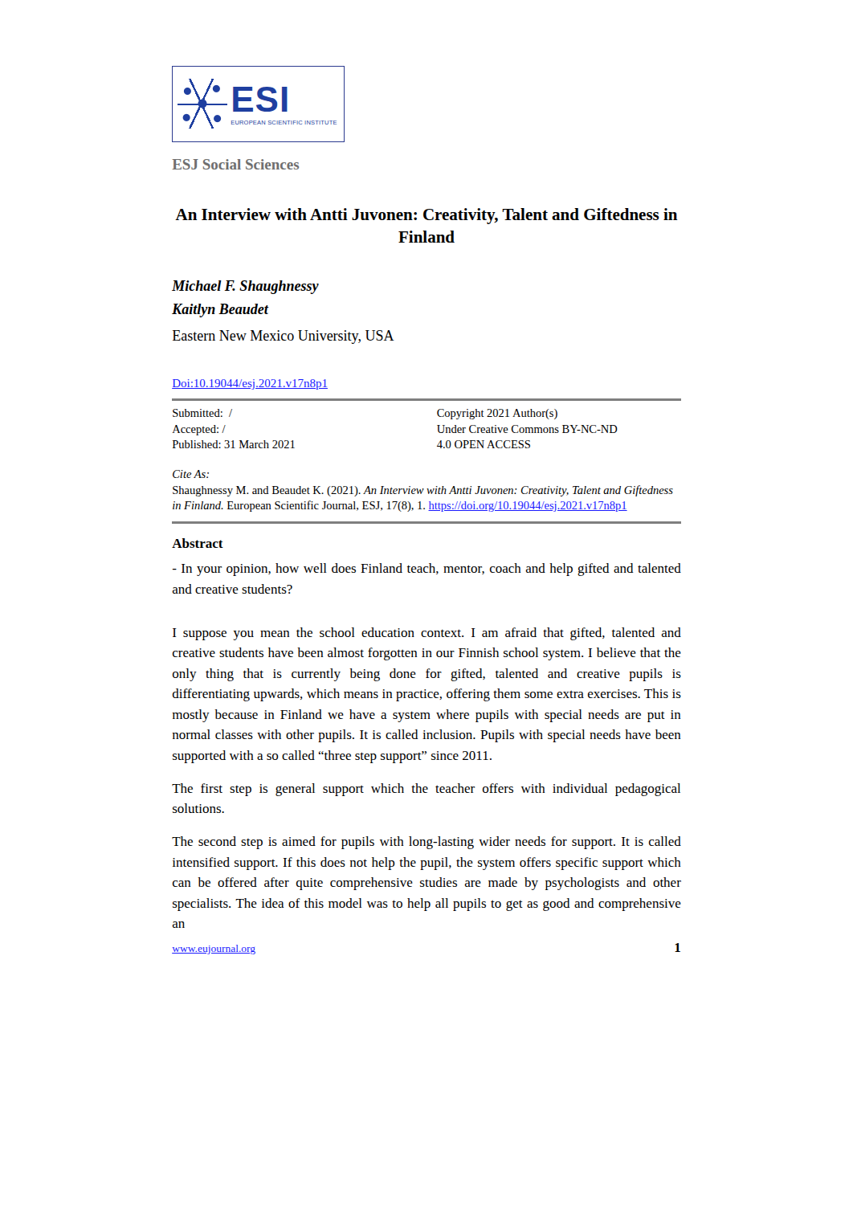ESI
EUROPEAN SCIENTIFIC INSTITUTE
ESJ Social Sciences
An Interview with Antti Juvonen: Creativity, Talent and Giftedness in Finland
Michael F. Shaughnessy
Kaitlyn Beaudet
Eastern New Mexico University, USA
Doi:10.19044/esj.2021.v17n8p1
Submitted: /
Accepted: /
Published: 31 March 2021
Copyright 2021 Author(s)
Under Creative Commons BY-NC-ND
4.0 OPEN ACCESS
Cite As:
Shaughnessy M. and Beaudet K. (2021). An Interview with Antti Juvonen: Creativity, Talent and Giftedness in Finland. European Scientific Journal, ESJ, 17(8), 1. https://doi.org/10.19044/esj.2021.v17n8p1
Abstract
- In your opinion, how well does Finland teach, mentor, coach and help gifted and talented and creative students?
I suppose you mean the school education context. I am afraid that gifted, talented and creative students have been almost forgotten in our Finnish school system. I believe that the only thing that is currently being done for gifted, talented and creative pupils is differentiating upwards, which means in practice, offering them some extra exercises. This is mostly because in Finland we have a system where pupils with special needs are put in normal classes with other pupils. It is called inclusion. Pupils with special needs have been supported with a so called “three step support” since 2011.
The first step is general support which the teacher offers with individual pedagogical solutions.
The second step is aimed for pupils with long-lasting wider needs for support. It is called intensified support. If this does not help the pupil, the system offers specific support which can be offered after quite comprehensive studies are made by psychologists and other specialists. The idea of this model was to help all pupils to get as good and comprehensive an
www.eujournal.org 1